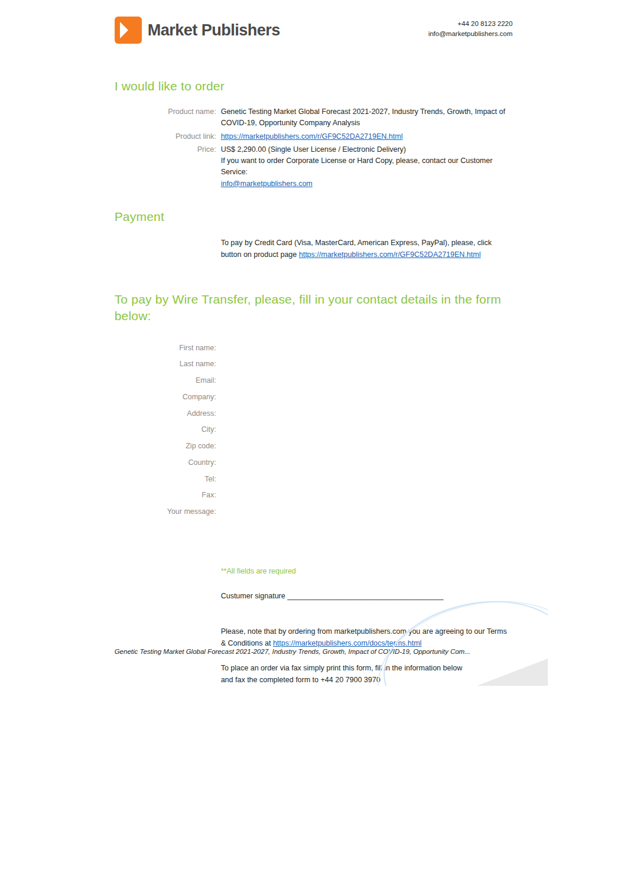Market Publishers
+44 20 8123 2220
info@marketpublishers.com
I would like to order
Product name:
Genetic Testing Market Global Forecast 2021-2027, Industry Trends, Growth, Impact of COVID-19, Opportunity Company Analysis
Product link:
https://marketpublishers.com/r/GF9C52DA2719EN.html
Price:
US$ 2,290.00 (Single User License / Electronic Delivery)
If you want to order Corporate License or Hard Copy, please, contact our Customer Service:
info@marketpublishers.com
Payment
To pay by Credit Card (Visa, MasterCard, American Express, PayPal), please, click button on product page https://marketpublishers.com/r/GF9C52DA2719EN.html
To pay by Wire Transfer, please, fill in your contact details in the form below:
First name:
Last name:
Email:
Company:
Address:
City:
Zip code:
Country:
Tel:
Fax:
Your message:
**All fields are required
Custumer signature ______________________________________
Please, note that by ordering from marketpublishers.com you are agreeing to our Terms & Conditions at https://marketpublishers.com/docs/terms.html
To place an order via fax simply print this form, fill in the information below
and fax the completed form to +44 20 7900 3970
Genetic Testing Market Global Forecast 2021-2027, Industry Trends, Growth, Impact of COVID-19, Opportunity Com...